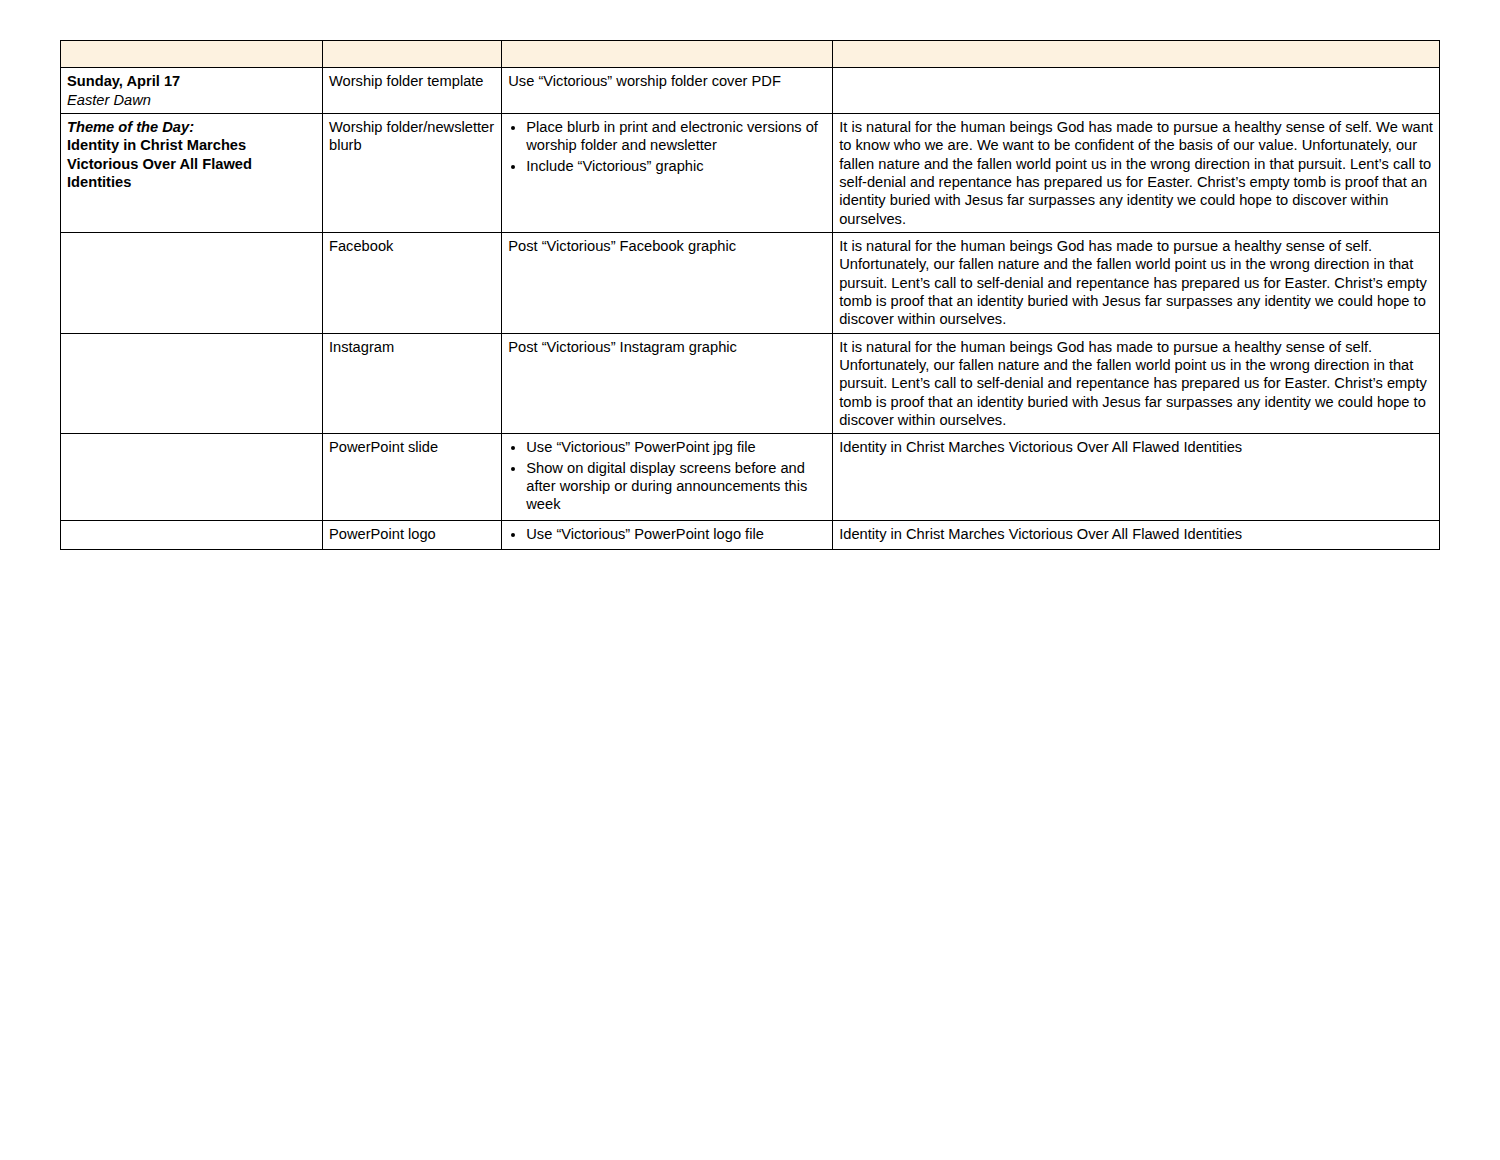| Sunday, April 17 Easter Dawn | Worship folder template | Use “Victorious” worship folder cover PDF | |
| Theme of the Day: Identity in Christ Marches Victorious Over All Flawed Identities | Worship folder/newsletter blurb | Place blurb in print and electronic versions of worship folder and newsletter Include “Victorious” graphic | It is natural for the human beings God has made to pursue a healthy sense of self. We want to know who we are. We want to be confident of the basis of our value. Unfortunately, our fallen nature and the fallen world point us in the wrong direction in that pursuit. Lent’s call to self-denial and repentance has prepared us for Easter. Christ’s empty tomb is proof that an identity buried with Jesus far surpasses any identity we could hope to discover within ourselves. |
| | Facebook | Post “Victorious” Facebook graphic | It is natural for the human beings God has made to pursue a healthy sense of self. Unfortunately, our fallen nature and the fallen world point us in the wrong direction in that pursuit. Lent’s call to self-denial and repentance has prepared us for Easter. Christ’s empty tomb is proof that an identity buried with Jesus far surpasses any identity we could hope to discover within ourselves. |
| | Instagram | Post “Victorious” Instagram graphic | It is natural for the human beings God has made to pursue a healthy sense of self. Unfortunately, our fallen nature and the fallen world point us in the wrong direction in that pursuit. Lent’s call to self-denial and repentance has prepared us for Easter. Christ’s empty tomb is proof that an identity buried with Jesus far surpasses any identity we could hope to discover within ourselves. |
| | PowerPoint slide | Use “Victorious” PowerPoint jpg file Show on digital display screens before and after worship or during announcements this week | Identity in Christ Marches Victorious Over All Flawed Identities |
| | PowerPoint logo | Use “Victorious” PowerPoint logo file | Identity in Christ Marches Victorious Over All Flawed Identities |